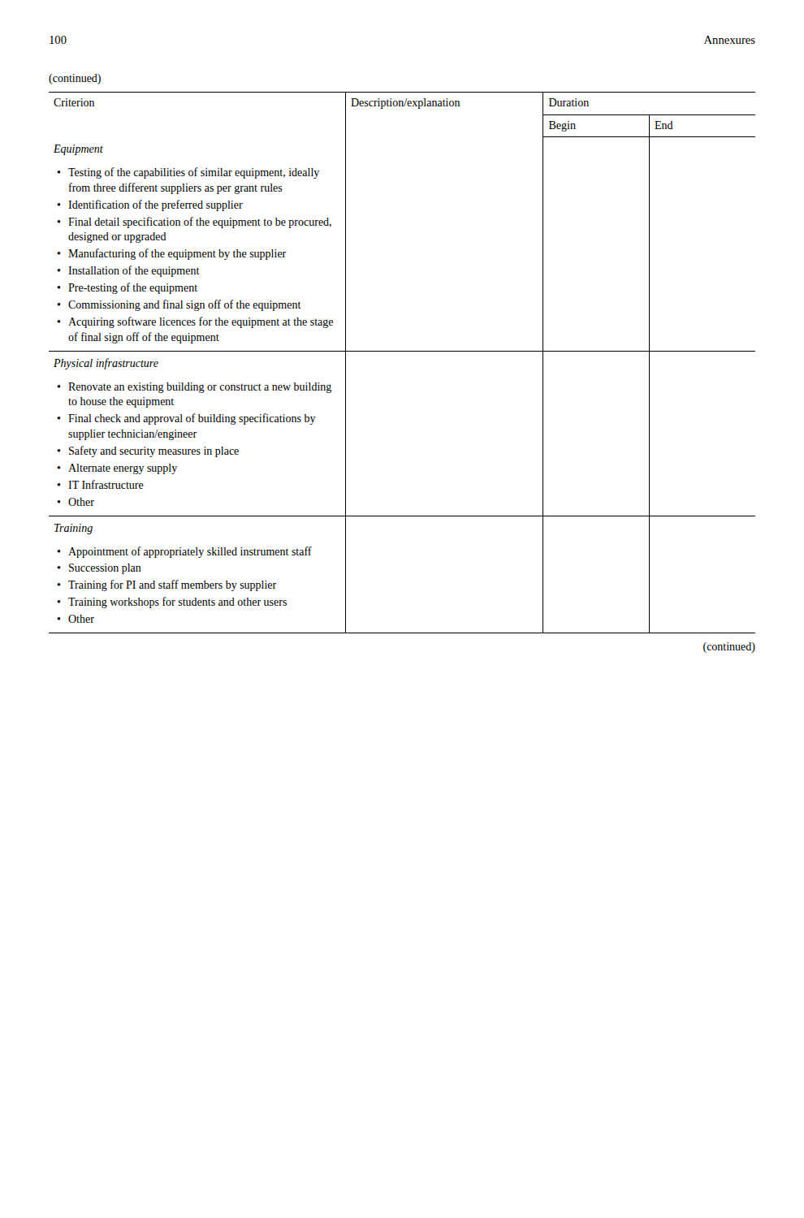100 Annexures
(continued)
| Criterion | Description/explanation | Duration |
| --- | --- | --- |
| Begin | End |
| Equipment | | | |
| Testing of the capabilities of similar equipment, ideally from three different suppliers as per grant rules Identification of the preferred supplier Final detail specification of the equipment to be procured, designed or upgraded Manufacturing of the equipment by the supplier Installation of the equipment Pre-testing of the equipment Commissioning and final sign off of the equipment Acquiring software licences for the equipment at the stage of final sign off of the equipment | | | |
| Physical infrastructure | | | |
| Renovate an existing building or construct a new building to house the equipment Final check and approval of building specifications by supplier technician/engineer Safety and security measures in place Alternate energy supply IT Infrastructure Other | | | |
| Training | | | |
| Appointment of appropriately skilled instrument staff Succession plan Training for PI and staff members by supplier Training workshops for students and other users Other | | | |
(continued)